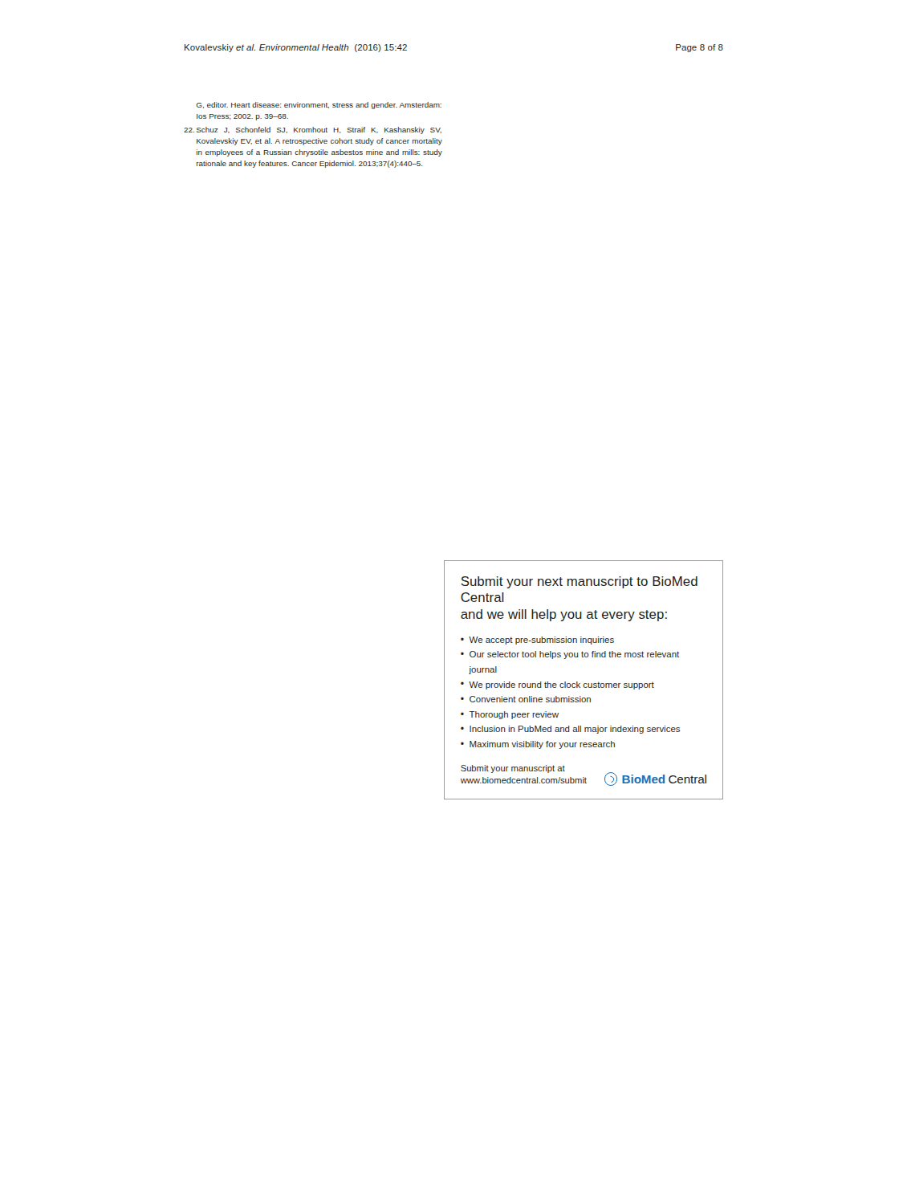Kovalevskiy et al. Environmental Health (2016) 15:42
Page 8 of 8
G, editor. Heart disease: environment, stress and gender. Amsterdam: Ios Press; 2002. p. 39–68.
22. Schuz J, Schonfeld SJ, Kromhout H, Straif K, Kashanskiy SV, Kovalevskiy EV, et al. A retrospective cohort study of cancer mortality in employees of a Russian chrysotile asbestos mine and mills: study rationale and key features. Cancer Epidemiol. 2013;37(4):440–5.
Submit your next manuscript to BioMed Central
and we will help you at every step:
We accept pre-submission inquiries
Our selector tool helps you to find the most relevant journal
We provide round the clock customer support
Convenient online submission
Thorough peer review
Inclusion in PubMed and all major indexing services
Maximum visibility for your research
Submit your manuscript at
www.biomedcentral.com/submit
Bio Med Central